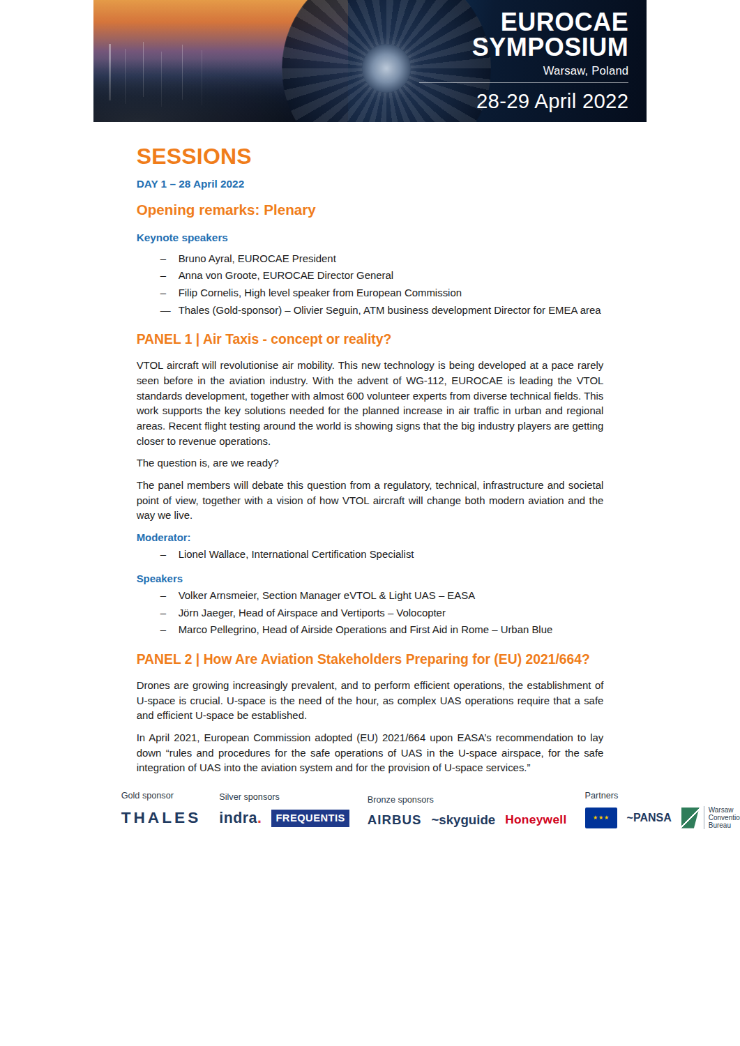EUROCAE
SYMPOSIUM
Warsaw, Poland
28-29 April 2022
SESSIONS
DAY 1 – 28 April 2022
Opening remarks: Plenary
Keynote speakers
Bruno Ayral, EUROCAE President
Anna von Groote, EUROCAE Director General
Filip Cornelis, High level speaker from European Commission
Thales (Gold-sponsor) – Olivier Seguin, ATM business development Director for EMEA area
PANEL 1 | Air Taxis - concept or reality?
VTOL aircraft will revolutionise air mobility. This new technology is being developed at a pace rarely seen before in the aviation industry. With the advent of WG-112, EUROCAE is leading the VTOL standards development, together with almost 600 volunteer experts from diverse technical fields. This work supports the key solutions needed for the planned increase in air traffic in urban and regional areas. Recent flight testing around the world is showing signs that the big industry players are getting closer to revenue operations.
The question is, are we ready?
The panel members will debate this question from a regulatory, technical, infrastructure and societal point of view, together with a vision of how VTOL aircraft will change both modern aviation and the way we live.
Moderator:
Lionel Wallace, International Certification Specialist
Speakers
Volker Arnsmeier, Section Manager eVTOL & Light UAS – EASA
Jörn Jaeger, Head of Airspace and Vertiports – Volocopter
Marco Pellegrino, Head of Airside Operations and First Aid in Rome – Urban Blue
PANEL 2 | How Are Aviation Stakeholders Preparing for (EU) 2021/664?
Drones are growing increasingly prevalent, and to perform efficient operations, the establishment of U-space is crucial. U-space is the need of the hour, as complex UAS operations require that a safe and efficient U-space be established.
In April 2021, European Commission adopted (EU) 2021/664 upon EASA’s recommendation to lay down “rules and procedures for the safe operations of UAS in the U-space airspace, for the safe integration of UAS into the aviation system and for the provision of U-space services.”
Gold sponsor
THALES
Silver sponsors
indra. FREQUENTIS
Bronze sponsors
AIRBUS ~skyguide Honeywell
Partners
~PANSA Warsaw
Convention
Bureau